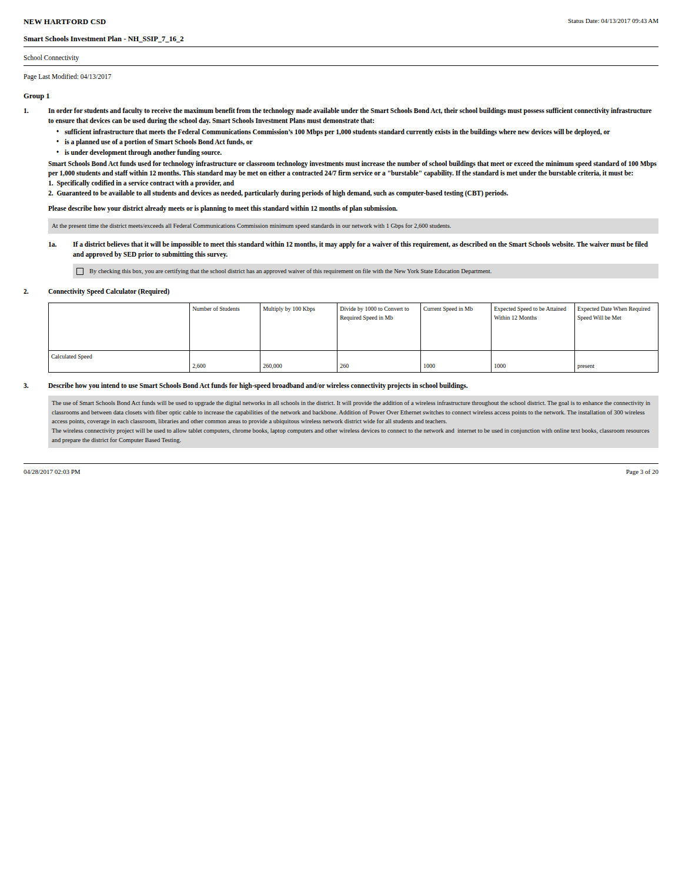NEW HARTFORD CSD
Status Date: 04/13/2017 09:43 AM
Smart Schools Investment Plan - NH_SSIP_7_16_2
School Connectivity
Page Last Modified: 04/13/2017
Group 1
1. In order for students and faculty to receive the maximum benefit from the technology made available under the Smart Schools Bond Act, their school buildings must possess sufficient connectivity infrastructure to ensure that devices can be used during the school day. Smart Schools Investment Plans must demonstrate that:
sufficient infrastructure that meets the Federal Communications Commission’s 100 Mbps per 1,000 students standard currently exists in the buildings where new devices will be deployed, or
is a planned use of a portion of Smart Schools Bond Act funds, or
is under development through another funding source.
Smart Schools Bond Act funds used for technology infrastructure or classroom technology investments must increase the number of school buildings that meet or exceed the minimum speed standard of 100 Mbps per 1,000 students and staff within 12 months. This standard may be met on either a contracted 24/7 firm service or a "burstable" capability. If the standard is met under the burstable criteria, it must be:
1. Specifically codified in a service contract with a provider, and
2. Guaranteed to be available to all students and devices as needed, particularly during periods of high demand, such as computer-based testing (CBT) periods.
Please describe how your district already meets or is planning to meet this standard within 12 months of plan submission.
At the present time the district meets/exceeds all Federal Communications Commission minimum speed standards in our network with 1 Gbps for 2,600 students.
1a. If a district believes that it will be impossible to meet this standard within 12 months, it may apply for a waiver of this requirement, as described on the Smart Schools website. The waiver must be filed and approved by SED prior to submitting this survey.
By checking this box, you are certifying that the school district has an approved waiver of this requirement on file with the New York State Education Department.
2. Connectivity Speed Calculator (Required)
| | Number of Students | Multiply by 100 Kbps | Divide by 1000 to Convert to Required Speed in Mb | Current Speed in Mb | Expected Speed to be Attained Within 12 Months | Expected Date When Required Speed Will be Met |
| --- | --- | --- | --- | --- | --- | --- |
| Calculated Speed | 2,600 | 260,000 | 260 | 1000 | 1000 | present |
3. Describe how you intend to use Smart Schools Bond Act funds for high-speed broadband and/or wireless connectivity projects in school buildings.
The use of Smart Schools Bond Act funds will be used to upgrade the digital networks in all schools in the district. It will provide the addition of a wireless infrastructure throughout the school district. The goal is to enhance the connectivity in classrooms and between data closets with fiber optic cable to increase the capabilities of the network and backbone. Addition of Power Over Ethernet switches to connect wireless access points to the network. The installation of 300 wireless access points, coverage in each classroom, libraries and other common areas to provide a ubiquitous wireless network district wide for all students and teachers.
The wireless connectivity project will be used to allow tablet computers, chrome books, laptop computers and other wireless devices to connect to the network and internet to be used in conjunction with online text books, classroom resources and prepare the district for Computer Based Testing.
04/28/2017 02:03 PM
Page 3 of 20